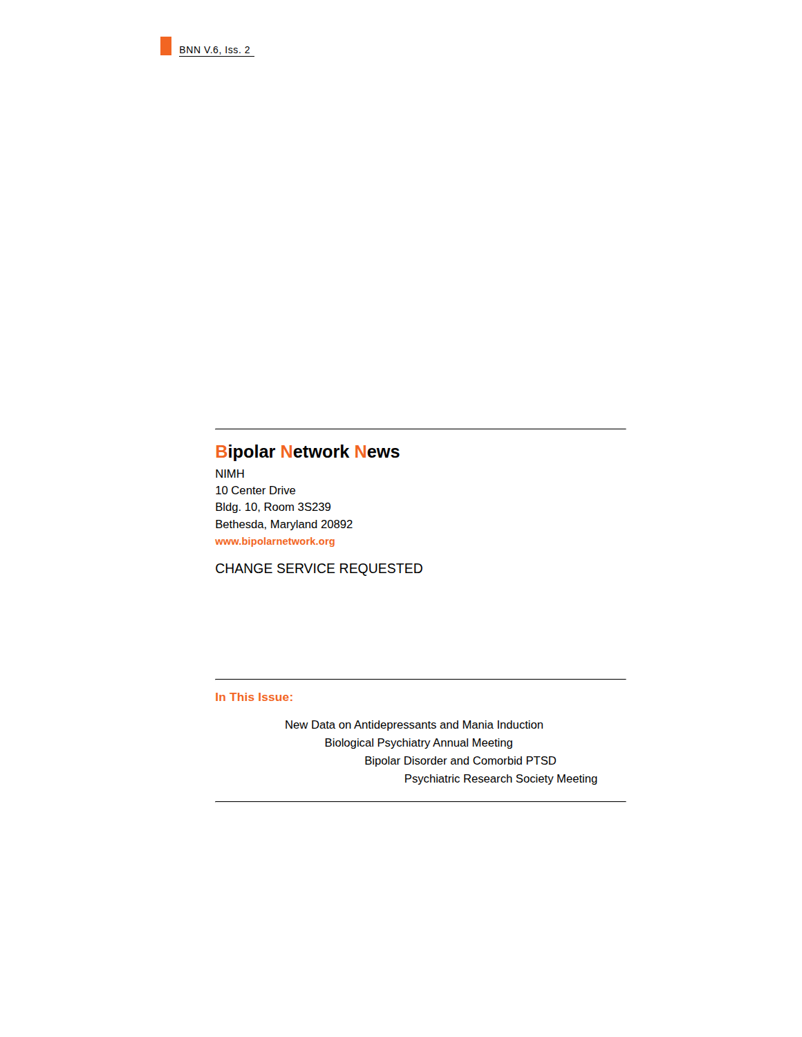BNN V.6, Iss. 2
Bipolar Network News
NIMH
10 Center Drive
Bldg. 10, Room 3S239
Bethesda, Maryland 20892
www.bipolarnetwork.org
CHANGE SERVICE REQUESTED
In This Issue:
New Data on Antidepressants and Mania Induction
Biological Psychiatry Annual Meeting
Bipolar Disorder and Comorbid PTSD
Psychiatric Research Society Meeting